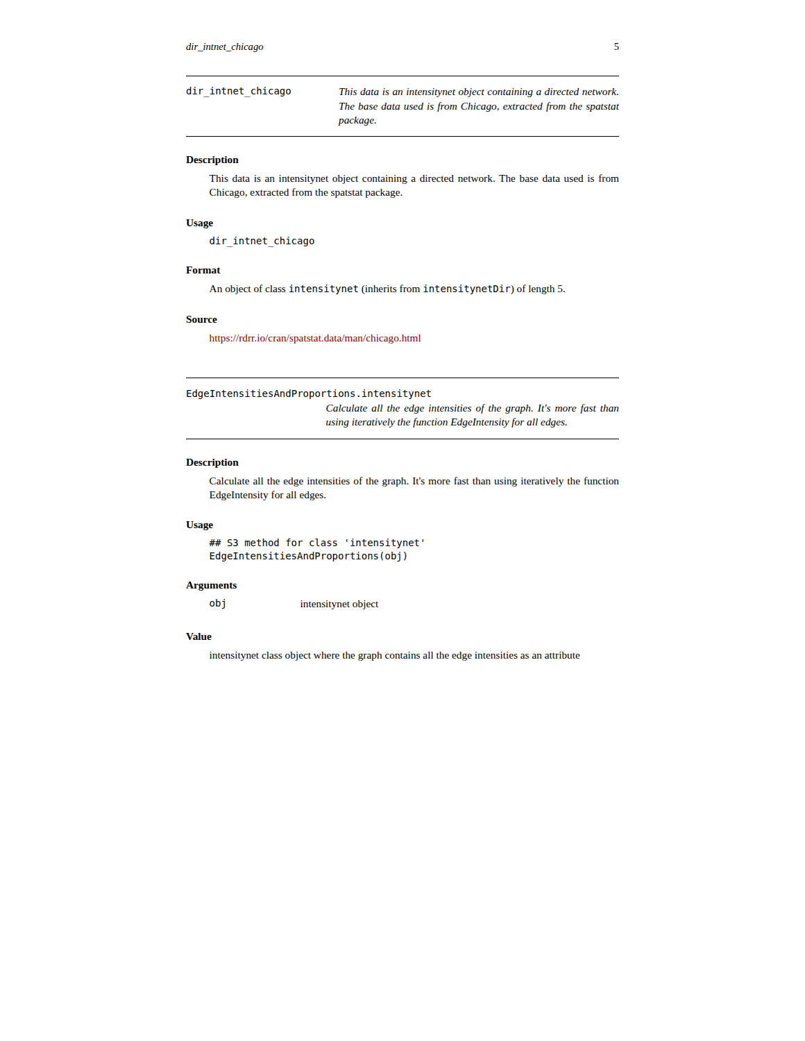dir_intnet_chicago 5
dir_intnet_chicago
This data is an intensitynet object containing a directed network. The base data used is from Chicago, extracted from the spatstat package.
Description
This data is an intensitynet object containing a directed network. The base data used is from Chicago, extracted from the spatstat package.
Usage
dir_intnet_chicago
Format
An object of class intensitynet (inherits from intensitynetDir) of length 5.
Source
https://rdrr.io/cran/spatstat.data/man/chicago.html
EdgeIntensitiesAndProportions.intensitynet
Calculate all the edge intensities of the graph. It's more fast than using iteratively the function EdgeIntensity for all edges.
Description
Calculate all the edge intensities of the graph. It's more fast than using iteratively the function EdgeIntensity for all edges.
Usage
## S3 method for class 'intensitynet'
EdgeIntensitiesAndProportions(obj)
Arguments
| obj | intensitynet object |
Value
intensitynet class object where the graph contains all the edge intensities as an attribute